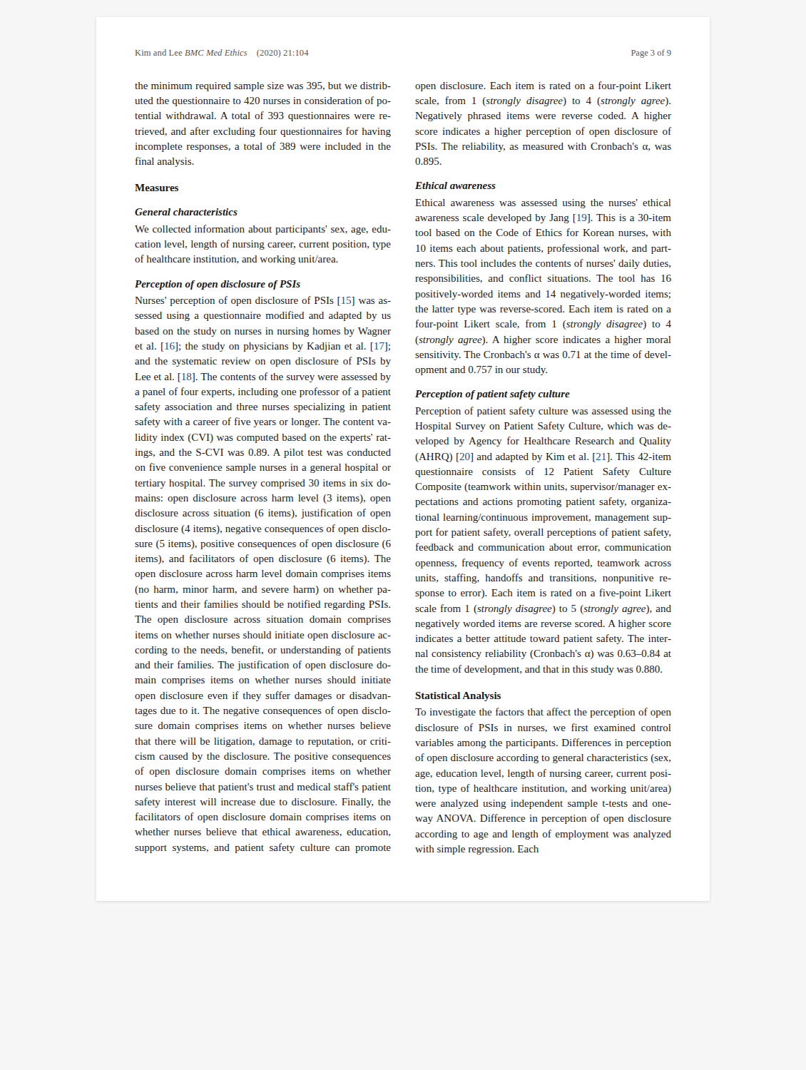Kim and Lee BMC Med Ethics (2020) 21:104
Page 3 of 9
the minimum required sample size was 395, but we distributed the questionnaire to 420 nurses in consideration of potential withdrawal. A total of 393 questionnaires were retrieved, and after excluding four questionnaires for having incomplete responses, a total of 389 were included in the final analysis.
Measures
General characteristics
We collected information about participants' sex, age, education level, length of nursing career, current position, type of healthcare institution, and working unit/area.
Perception of open disclosure of PSIs
Nurses' perception of open disclosure of PSIs [15] was assessed using a questionnaire modified and adapted by us based on the study on nurses in nursing homes by Wagner et al. [16]; the study on physicians by Kadjian et al. [17]; and the systematic review on open disclosure of PSIs by Lee et al. [18]. The contents of the survey were assessed by a panel of four experts, including one professor of a patient safety association and three nurses specializing in patient safety with a career of five years or longer. The content validity index (CVI) was computed based on the experts' ratings, and the S-CVI was 0.89. A pilot test was conducted on five convenience sample nurses in a general hospital or tertiary hospital. The survey comprised 30 items in six domains: open disclosure across harm level (3 items), open disclosure across situation (6 items), justification of open disclosure (4 items), negative consequences of open disclosure (5 items), positive consequences of open disclosure (6 items), and facilitators of open disclosure (6 items). The open disclosure across harm level domain comprises items (no harm, minor harm, and severe harm) on whether patients and their families should be notified regarding PSIs. The open disclosure across situation domain comprises items on whether nurses should initiate open disclosure according to the needs, benefit, or understanding of patients and their families. The justification of open disclosure domain comprises items on whether nurses should initiate open disclosure even if they suffer damages or disadvantages due to it. The negative consequences of open disclosure domain comprises items on whether nurses believe that there will be litigation, damage to reputation, or criticism caused by the disclosure. The positive consequences of open disclosure domain comprises items on whether nurses believe that patient's trust and medical staff's patient safety interest will increase due to disclosure. Finally, the facilitators of open disclosure domain comprises items on whether nurses believe that ethical awareness, education, support systems, and patient safety culture can promote open disclosure. Each item is rated on a four-point Likert scale, from 1 (strongly disagree) to 4 (strongly agree). Negatively phrased items were reverse coded. A higher score indicates a higher perception of open disclosure of PSIs. The reliability, as measured with Cronbach's α, was 0.895.
Ethical awareness
Ethical awareness was assessed using the nurses' ethical awareness scale developed by Jang [19]. This is a 30-item tool based on the Code of Ethics for Korean nurses, with 10 items each about patients, professional work, and partners. This tool includes the contents of nurses' daily duties, responsibilities, and conflict situations. The tool has 16 positively-worded items and 14 negatively-worded items; the latter type was reverse-scored. Each item is rated on a four-point Likert scale, from 1 (strongly disagree) to 4 (strongly agree). A higher score indicates a higher moral sensitivity. The Cronbach's α was 0.71 at the time of development and 0.757 in our study.
Perception of patient safety culture
Perception of patient safety culture was assessed using the Hospital Survey on Patient Safety Culture, which was developed by Agency for Healthcare Research and Quality (AHRQ) [20] and adapted by Kim et al. [21]. This 42-item questionnaire consists of 12 Patient Safety Culture Composite (teamwork within units, supervisor/manager expectations and actions promoting patient safety, organizational learning/continuous improvement, management support for patient safety, overall perceptions of patient safety, feedback and communication about error, communication openness, frequency of events reported, teamwork across units, staffing, handoffs and transitions, nonpunitive response to error). Each item is rated on a five-point Likert scale from 1 (strongly disagree) to 5 (strongly agree), and negatively worded items are reverse scored. A higher score indicates a better attitude toward patient safety. The internal consistency reliability (Cronbach's α) was 0.63–0.84 at the time of development, and that in this study was 0.880.
Statistical Analysis
To investigate the factors that affect the perception of open disclosure of PSIs in nurses, we first examined control variables among the participants. Differences in perception of open disclosure according to general characteristics (sex, age, education level, length of nursing career, current position, type of healthcare institution, and working unit/area) were analyzed using independent sample t-tests and one-way ANOVA. Difference in perception of open disclosure according to age and length of employment was analyzed with simple regression. Each